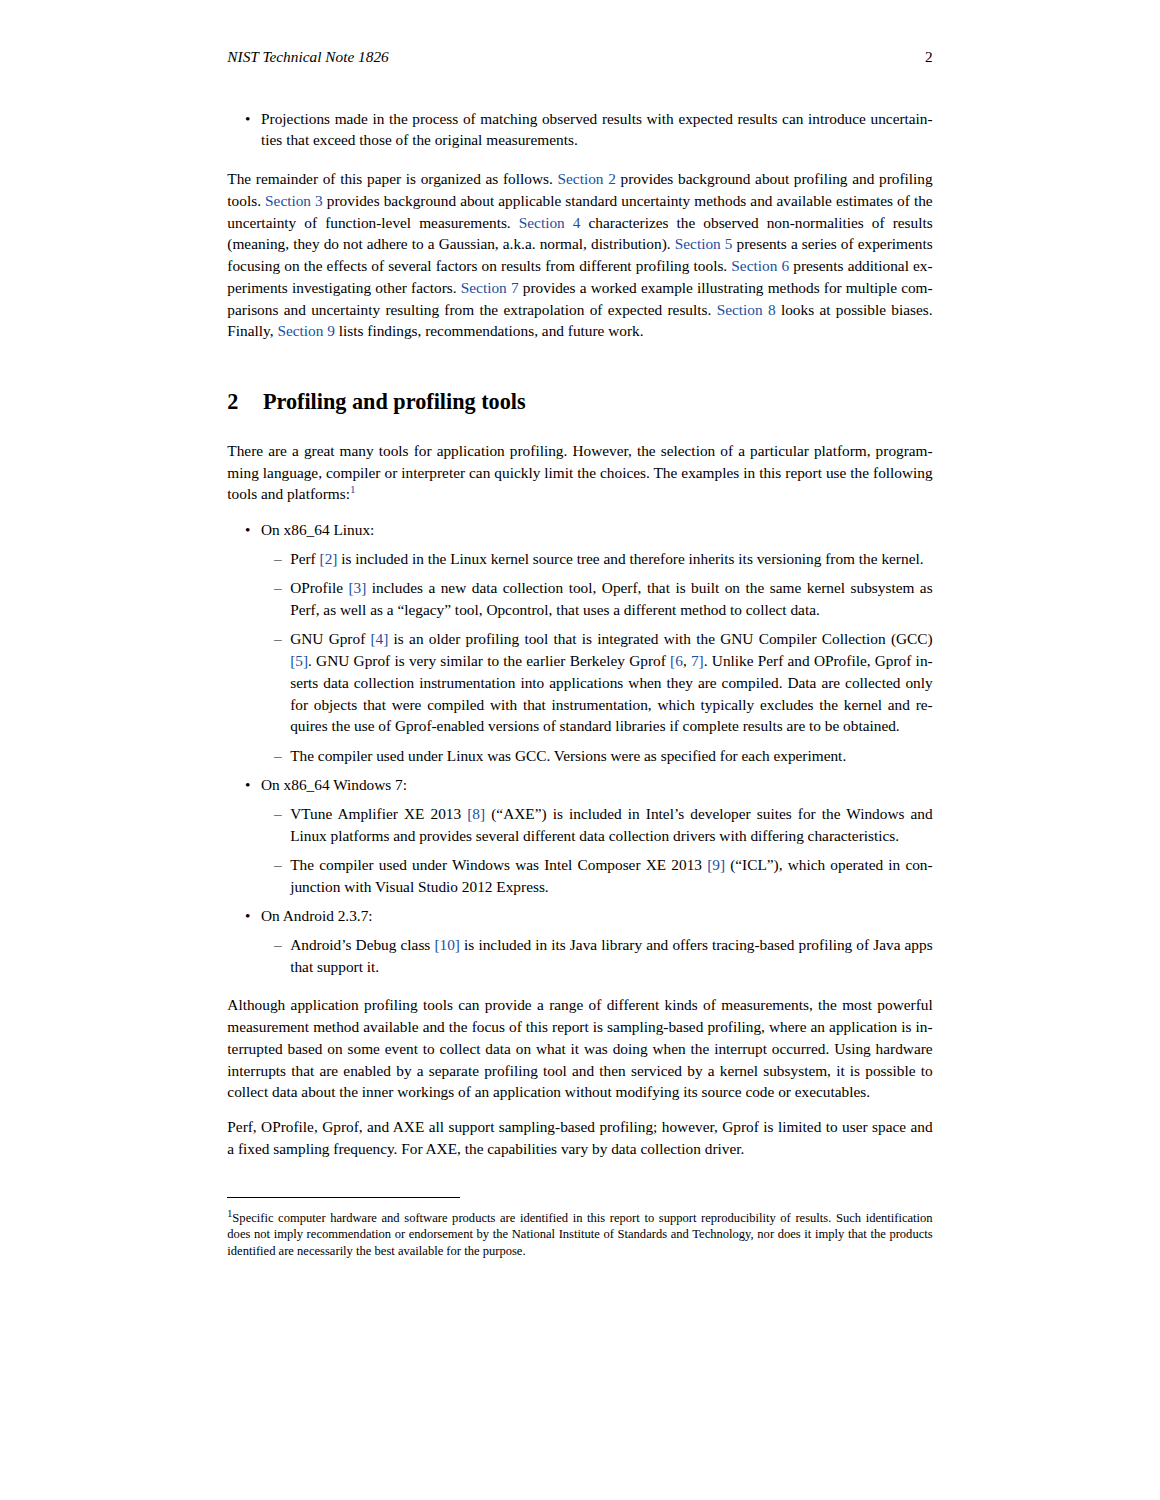NIST Technical Note 1826 2
Projections made in the process of matching observed results with expected results can introduce uncertainties that exceed those of the original measurements.
The remainder of this paper is organized as follows. Section 2 provides background about profiling and profiling tools. Section 3 provides background about applicable standard uncertainty methods and available estimates of the uncertainty of function-level measurements. Section 4 characterizes the observed non-normalities of results (meaning, they do not adhere to a Gaussian, a.k.a. normal, distribution). Section 5 presents a series of experiments focusing on the effects of several factors on results from different profiling tools. Section 6 presents additional experiments investigating other factors. Section 7 provides a worked example illustrating methods for multiple comparisons and uncertainty resulting from the extrapolation of expected results. Section 8 looks at possible biases. Finally, Section 9 lists findings, recommendations, and future work.
2 Profiling and profiling tools
There are a great many tools for application profiling. However, the selection of a particular platform, programming language, compiler or interpreter can quickly limit the choices. The examples in this report use the following tools and platforms:1
On x86_64 Linux:
Perf [2] is included in the Linux kernel source tree and therefore inherits its versioning from the kernel.
OProfile [3] includes a new data collection tool, Operf, that is built on the same kernel subsystem as Perf, as well as a “legacy” tool, Opcontrol, that uses a different method to collect data.
GNU Gprof [4] is an older profiling tool that is integrated with the GNU Compiler Collection (GCC) [5]. GNU Gprof is very similar to the earlier Berkeley Gprof [6, 7]. Unlike Perf and OProfile, Gprof inserts data collection instrumentation into applications when they are compiled. Data are collected only for objects that were compiled with that instrumentation, which typically excludes the kernel and requires the use of Gprof-enabled versions of standard libraries if complete results are to be obtained.
The compiler used under Linux was GCC. Versions were as specified for each experiment.
On x86_64 Windows 7:
VTune Amplifier XE 2013 [8] (“AXE”) is included in Intel’s developer suites for the Windows and Linux platforms and provides several different data collection drivers with differing characteristics.
The compiler used under Windows was Intel Composer XE 2013 [9] (“ICL”), which operated in conjunction with Visual Studio 2012 Express.
On Android 2.3.7:
Android’s Debug class [10] is included in its Java library and offers tracing-based profiling of Java apps that support it.
Although application profiling tools can provide a range of different kinds of measurements, the most powerful measurement method available and the focus of this report is sampling-based profiling, where an application is interrupted based on some event to collect data on what it was doing when the interrupt occurred. Using hardware interrupts that are enabled by a separate profiling tool and then serviced by a kernel subsystem, it is possible to collect data about the inner workings of an application without modifying its source code or executables.
Perf, OProfile, Gprof, and AXE all support sampling-based profiling; however, Gprof is limited to user space and a fixed sampling frequency. For AXE, the capabilities vary by data collection driver.
1 Specific computer hardware and software products are identified in this report to support reproducibility of results. Such identification does not imply recommendation or endorsement by the National Institute of Standards and Technology, nor does it imply that the products identified are necessarily the best available for the purpose.